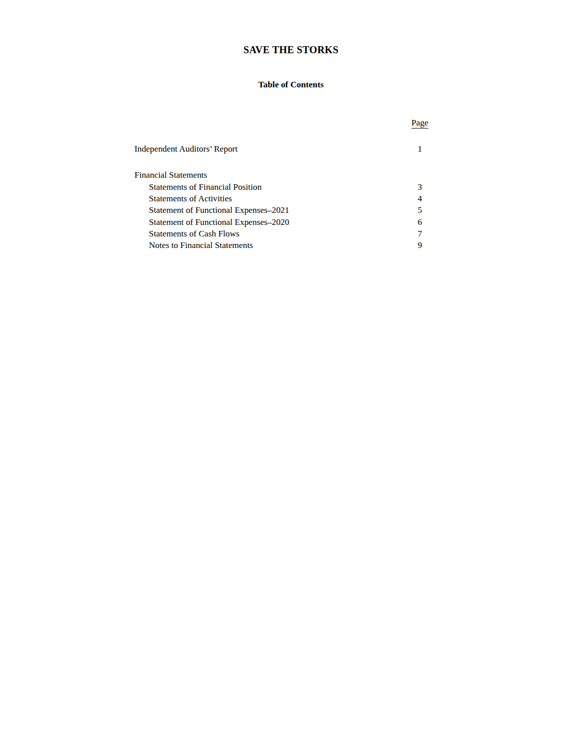SAVE THE STORKS
Table of Contents
| | Page |
| Independent Auditors’ Report | 1 |
| Financial Statements | |
| Statements of Financial Position | 3 |
| Statements of Activities | 4 |
| Statement of Functional Expenses–2021 | 5 |
| Statement of Functional Expenses–2020 | 6 |
| Statements of Cash Flows | 7 |
| Notes to Financial Statements | 9 |